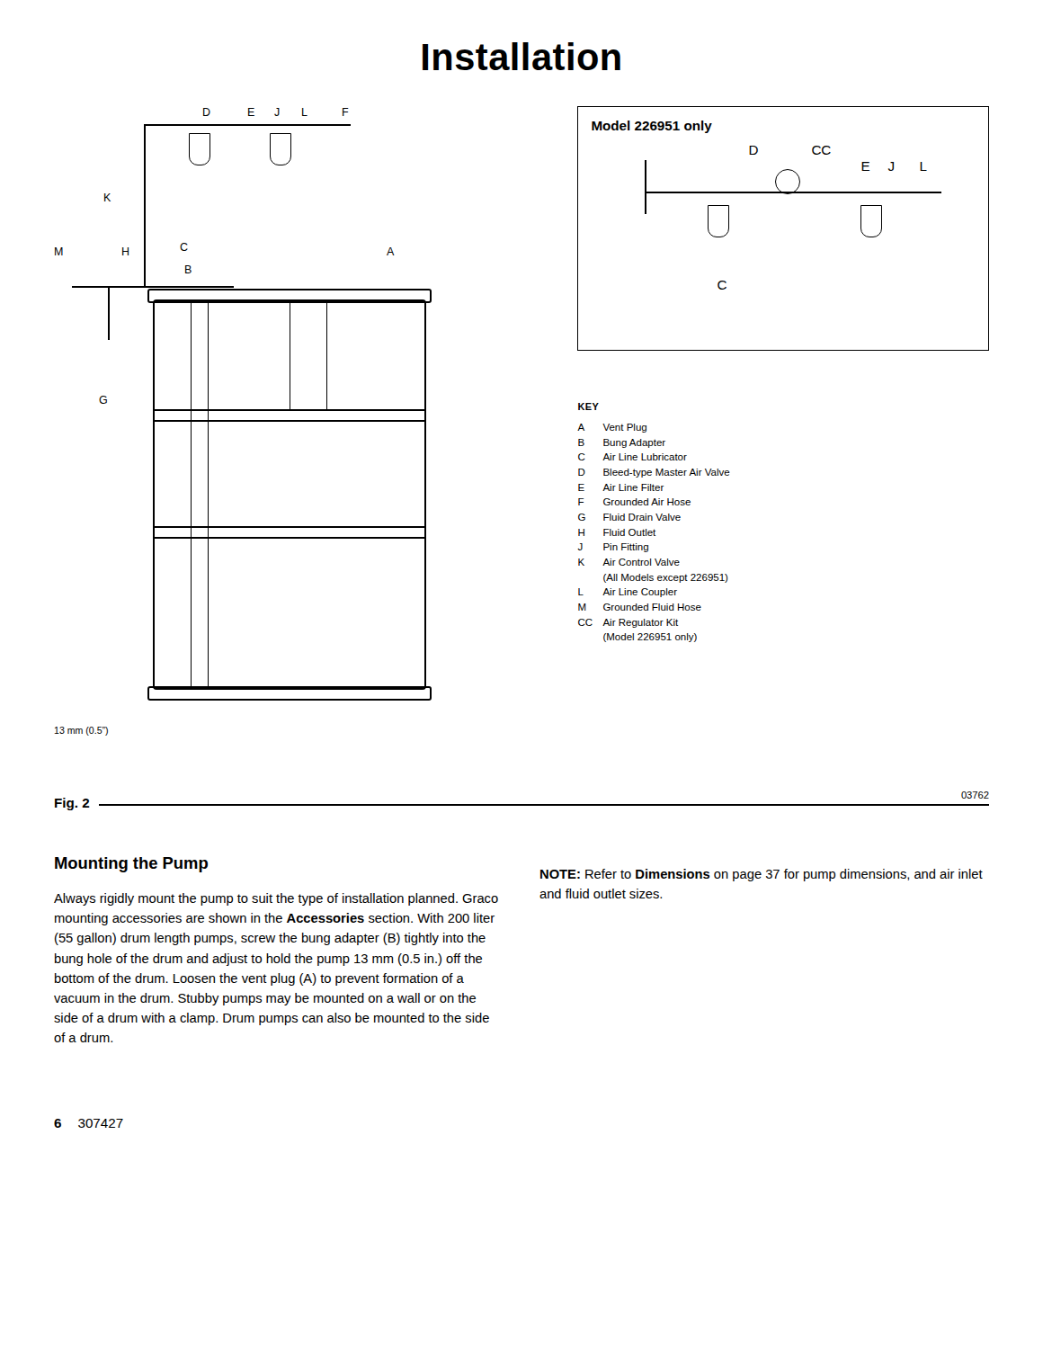Installation
D
E
J
L
F
K
C
M
H
B
A
G
13 mm (0.5”)
Model 226951 only
D
CC
E
J
L
C
KEY
| A | Vent Plug |
| B | Bung Adapter |
| C | Air Line Lubricator |
| D | Bleed-type Master Air Valve |
| E | Air Line Filter |
| F | Grounded Air Hose |
| G | Fluid Drain Valve |
| H | Fluid Outlet |
| J | Pin Fitting |
| K | Air Control Valve |
| | (All Models except 226951) |
| L | Air Line Coupler |
| M | Grounded Fluid Hose |
| CC | Air Regulator Kit |
| | (Model 226951 only) |
03762
Fig. 2
Mounting the Pump
Always rigidly mount the pump to suit the type of installation planned. Graco mounting accessories are shown in the Accessories section. With 200 liter (55 gallon) drum length pumps, screw the bung adapter (B) tightly into the bung hole of the drum and adjust to hold the pump 13 mm (0.5 in.) off the bottom of the drum. Loosen the vent plug (A) to prevent formation of a vacuum in the drum. Stubby pumps may be mounted on a wall or on the side of a drum with a clamp. Drum pumps can also be mounted to the side of a drum.
NOTE: Refer to Dimensions on page 37 for pump dimensions, and air inlet and fluid outlet sizes.
6307427